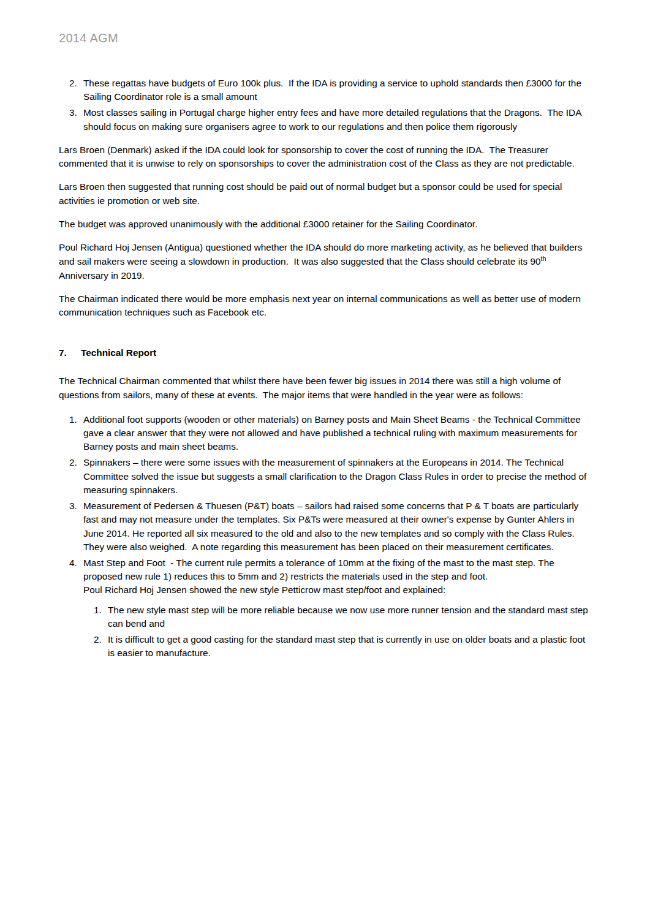2014 AGM
These regattas have budgets of Euro 100k plus. If the IDA is providing a service to uphold standards then £3000 for the Sailing Coordinator role is a small amount
Most classes sailing in Portugal charge higher entry fees and have more detailed regulations that the Dragons. The IDA should focus on making sure organisers agree to work to our regulations and then police them rigorously
Lars Broen (Denmark) asked if the IDA could look for sponsorship to cover the cost of running the IDA. The Treasurer commented that it is unwise to rely on sponsorships to cover the administration cost of the Class as they are not predictable.
Lars Broen then suggested that running cost should be paid out of normal budget but a sponsor could be used for special activities ie promotion or web site.
The budget was approved unanimously with the additional £3000 retainer for the Sailing Coordinator.
Poul Richard Hoj Jensen (Antigua) questioned whether the IDA should do more marketing activity, as he believed that builders and sail makers were seeing a slowdown in production. It was also suggested that the Class should celebrate its 90th Anniversary in 2019.
The Chairman indicated there would be more emphasis next year on internal communications as well as better use of modern communication techniques such as Facebook etc.
7. Technical Report
The Technical Chairman commented that whilst there have been fewer big issues in 2014 there was still a high volume of questions from sailors, many of these at events. The major items that were handled in the year were as follows:
Additional foot supports (wooden or other materials) on Barney posts and Main Sheet Beams - the Technical Committee gave a clear answer that they were not allowed and have published a technical ruling with maximum measurements for Barney posts and main sheet beams.
Spinnakers – there were some issues with the measurement of spinnakers at the Europeans in 2014. The Technical Committee solved the issue but suggests a small clarification to the Dragon Class Rules in order to precise the method of measuring spinnakers.
Measurement of Pedersen & Thuesen (P&T) boats – sailors had raised some concerns that P & T boats are particularly fast and may not measure under the templates. Six P&Ts were measured at their owner's expense by Gunter Ahlers in June 2014. He reported all six measured to the old and also to the new templates and so comply with the Class Rules. They were also weighed. A note regarding this measurement has been placed on their measurement certificates.
Mast Step and Foot - The current rule permits a tolerance of 10mm at the fixing of the mast to the mast step. The proposed new rule 1) reduces this to 5mm and 2) restricts the materials used in the step and foot.
Poul Richard Hoj Jensen showed the new style Petticrow mast step/foot and explained:
The new style mast step will be more reliable because we now use more runner tension and the standard mast step can bend and
It is difficult to get a good casting for the standard mast step that is currently in use on older boats and a plastic foot is easier to manufacture.